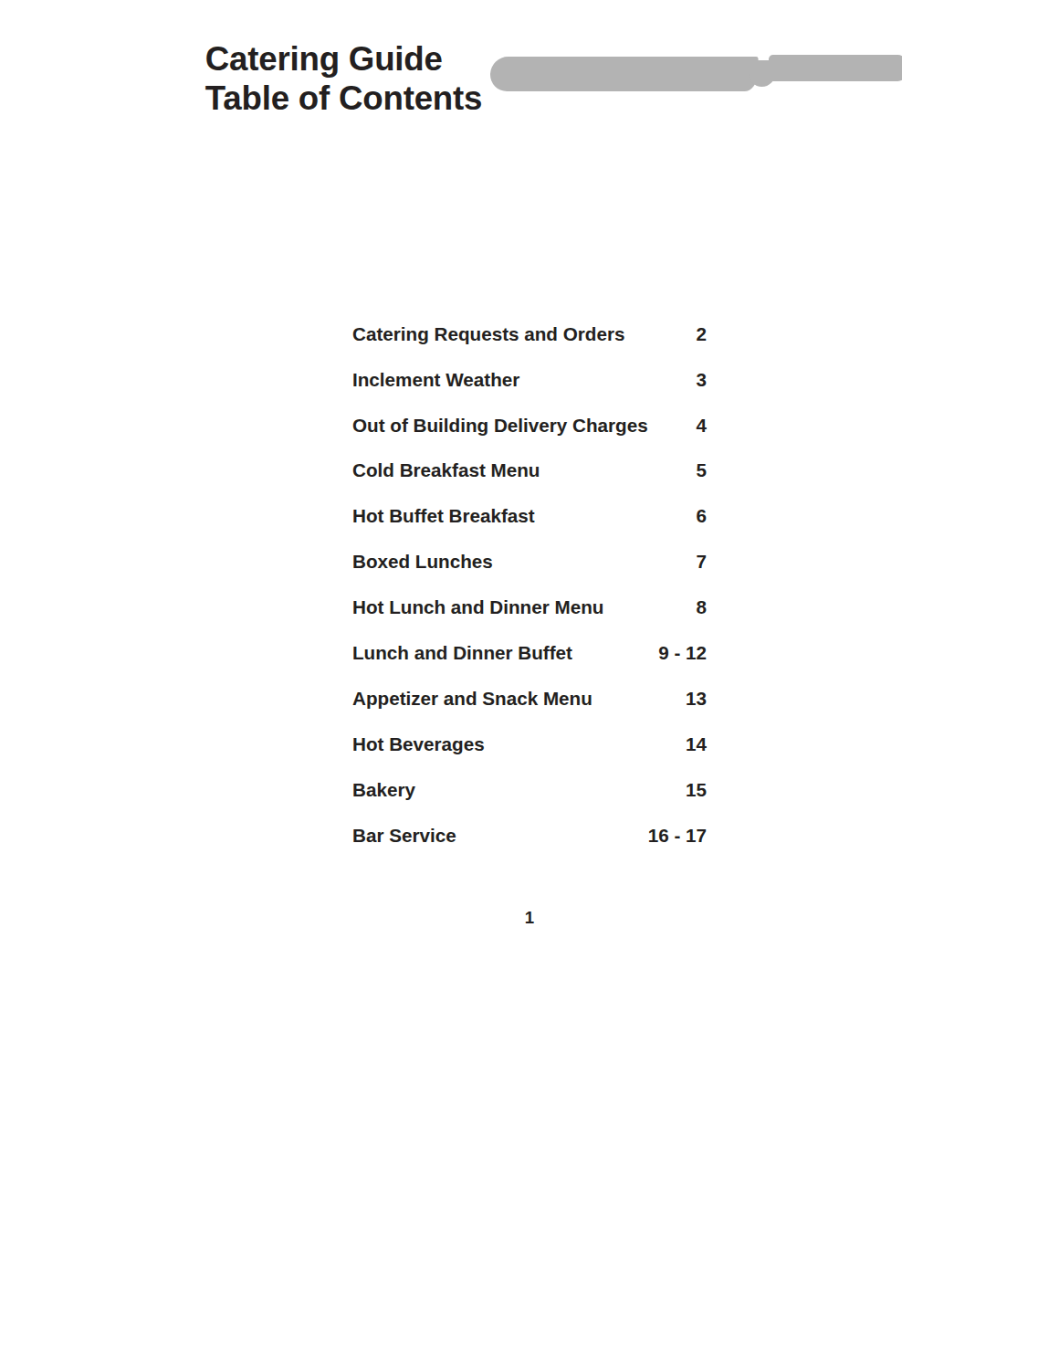Catering Guide
Table of Contents
| Catering Requests and Orders | 2 |
| Inclement Weather | 3 |
| Out of Building Delivery Charges | 4 |
| Cold Breakfast Menu | 5 |
| Hot Buffet Breakfast | 6 |
| Boxed Lunches | 7 |
| Hot Lunch and Dinner Menu | 8 |
| Lunch and Dinner Buffet | 9 - 12 |
| Appetizer and Snack Menu | 13 |
| Hot Beverages | 14 |
| Bakery | 15 |
| Bar Service | 16 - 17 |
1